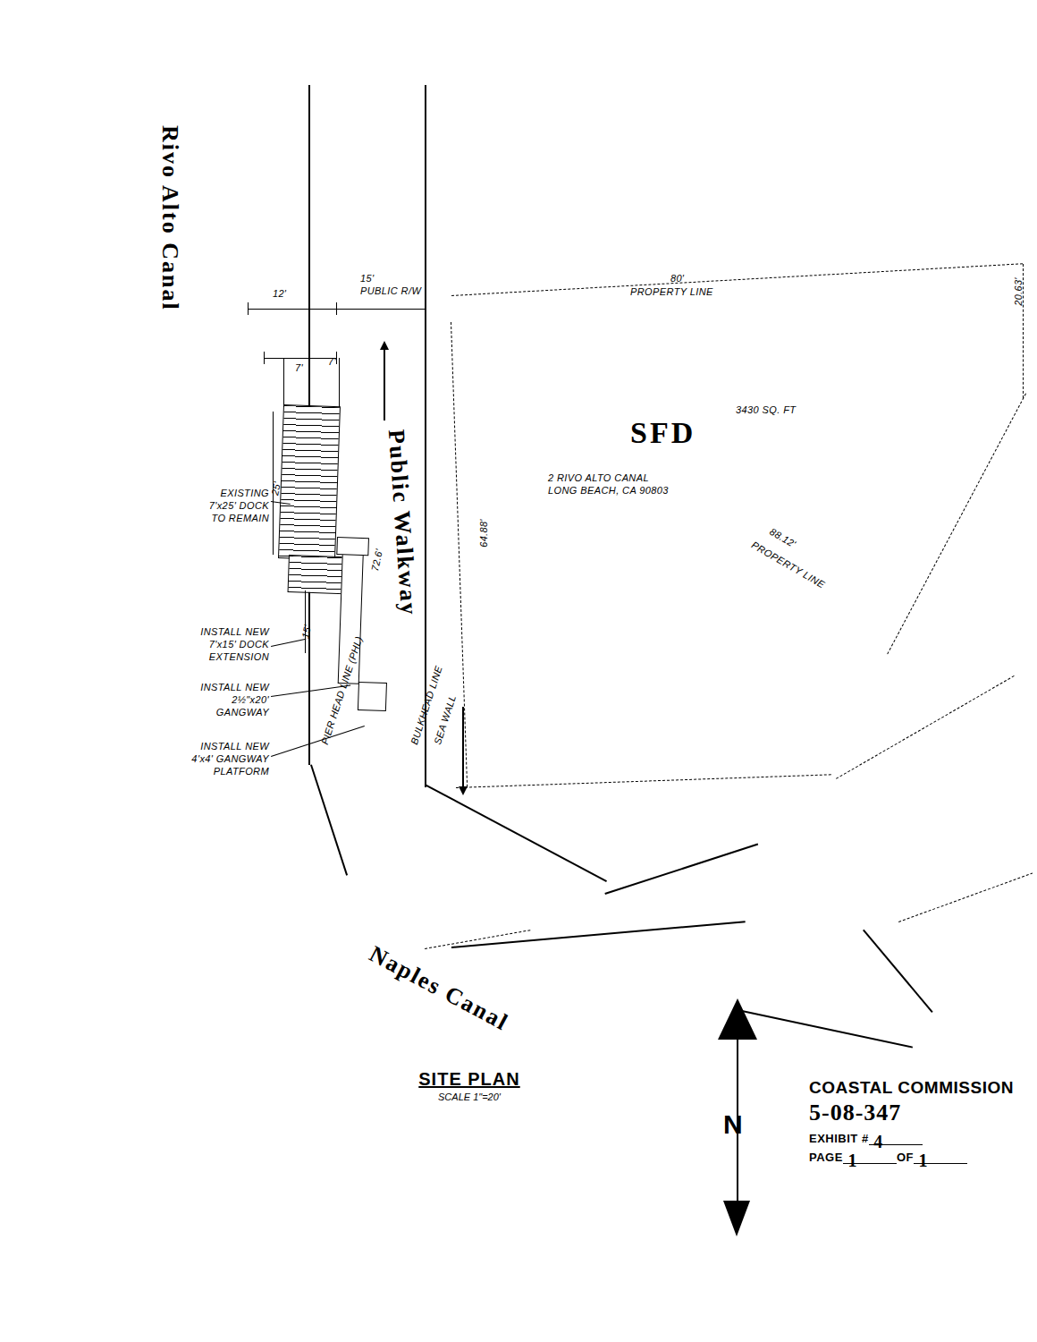============================================================ HAND-LETTERED CANAL / WALKWAY LABELS ============================================================
Rivo Alto Canal
Public Walkway
Naples Canal
SFD
============================================================ PROPERTY / PARCEL OUTLINE (dash-dot style approximated) ============================================================
============================================================ SOLID SITE / SEAWALL LINES ============================================================
============================================================ DOCK STRUCTURES ============================================================
============================================================ DIMENSION LINES & EXTENSION TICKS ============================================================
12'
15' PUBLIC R/W
7'
7'
25'
15'
72.6'
64.88'
80'
PROPERTY LINE
20.63'
88.12'
PROPERTY LINE
============================================================ WALKWAY DIRECTION ARROWS ============================================================
============================================================ TEXT CALLOUTS (left column) + LEADERS ============================================================
EXISTING 7'x25' DOCK TO REMAIN
INSTALL NEW 7'x15' DOCK EXTENSION
INSTALL NEW 2½"x20' GANGWAY
INSTALL NEW 4'x4' GANGWAY PLATFORM
============================================================ ROTATED LINE LABELS ============================================================
PIER HEAD LINE (PHL)
BULKHEAD LINE
SEA WALL
============================================================ SFD BLOCK TEXT ============================================================
3430 SQ. FT
2 RIVO ALTO CANAL LONG BEACH, CA 90803
============================================================ SITE PLAN CAPTION ============================================================
SITE PLAN
SCALE 1"=20'
============================================================ NORTH ARROW ============================================================
N
============================================================ COASTAL COMMISSION TITLE BLOCK ============================================================
COASTAL COMMISSION
5-08-347
EXHIBIT # 4
PAGE 1 OF 1